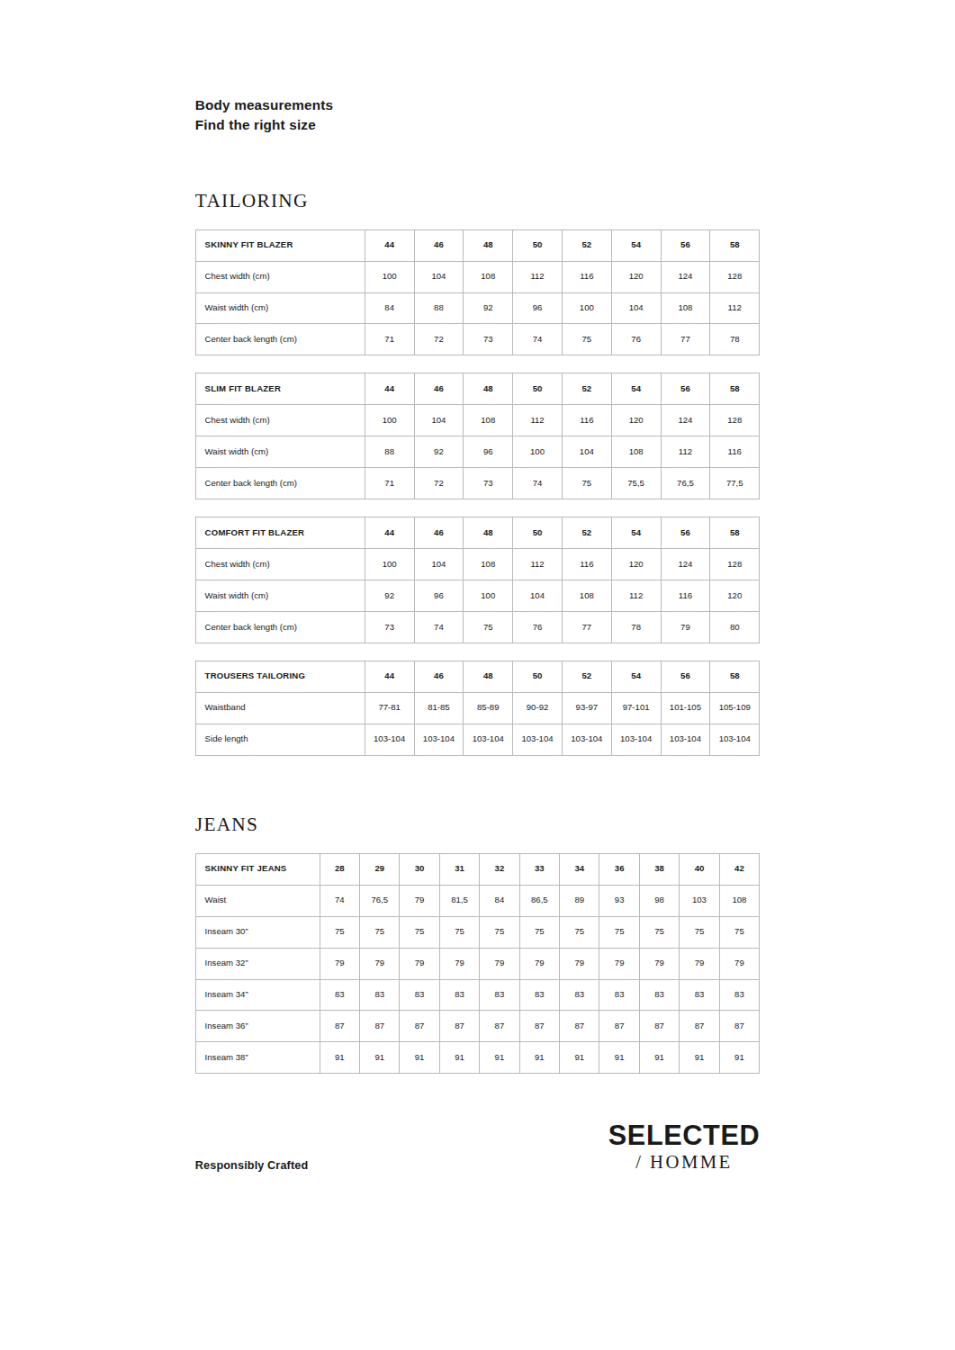Body measurements
Find the right size
TAILORING
| Skinny fit blazer | 44 | 46 | 48 | 50 | 52 | 54 | 56 | 58 |
| --- | --- | --- | --- | --- | --- | --- | --- | --- |
| Chest width (cm) | 100 | 104 | 108 | 112 | 116 | 120 | 124 | 128 |
| Waist width (cm) | 84 | 88 | 92 | 96 | 100 | 104 | 108 | 112 |
| Center back length (cm) | 71 | 72 | 73 | 74 | 75 | 76 | 77 | 78 |
| Slim fit blazer | 44 | 46 | 48 | 50 | 52 | 54 | 56 | 58 |
| --- | --- | --- | --- | --- | --- | --- | --- | --- |
| Chest width (cm) | 100 | 104 | 108 | 112 | 116 | 120 | 124 | 128 |
| Waist width (cm) | 88 | 92 | 96 | 100 | 104 | 108 | 112 | 116 |
| Center back length (cm) | 71 | 72 | 73 | 74 | 75 | 75,5 | 76,5 | 77,5 |
| Comfort fit blazer | 44 | 46 | 48 | 50 | 52 | 54 | 56 | 58 |
| --- | --- | --- | --- | --- | --- | --- | --- | --- |
| Chest width (cm) | 100 | 104 | 108 | 112 | 116 | 120 | 124 | 128 |
| Waist width (cm) | 92 | 96 | 100 | 104 | 108 | 112 | 116 | 120 |
| Center back length (cm) | 73 | 74 | 75 | 76 | 77 | 78 | 79 | 80 |
| Trousers tailoring | 44 | 46 | 48 | 50 | 52 | 54 | 56 | 58 |
| --- | --- | --- | --- | --- | --- | --- | --- | --- |
| Waistband | 77-81 | 81-85 | 85-89 | 90-92 | 93-97 | 97-101 | 101-105 | 105-109 |
| Side length | 103-104 | 103-104 | 103-104 | 103-104 | 103-104 | 103-104 | 103-104 | 103-104 |
JEANS
| Skinny fit jeans | 28 | 29 | 30 | 31 | 32 | 33 | 34 | 36 | 38 | 40 | 42 |
| --- | --- | --- | --- | --- | --- | --- | --- | --- | --- | --- | --- |
| Waist | 74 | 76,5 | 79 | 81,5 | 84 | 86,5 | 89 | 93 | 98 | 103 | 108 |
| Inseam 30” | 75 | 75 | 75 | 75 | 75 | 75 | 75 | 75 | 75 | 75 | 75 |
| Inseam 32” | 79 | 79 | 79 | 79 | 79 | 79 | 79 | 79 | 79 | 79 | 79 |
| Inseam 34” | 83 | 83 | 83 | 83 | 83 | 83 | 83 | 83 | 83 | 83 | 83 |
| Inseam 36” | 87 | 87 | 87 | 87 | 87 | 87 | 87 | 87 | 87 | 87 | 87 |
| Inseam 38” | 91 | 91 | 91 | 91 | 91 | 91 | 91 | 91 | 91 | 91 | 91 |
Responsibly Crafted
SELECTED / HOMME